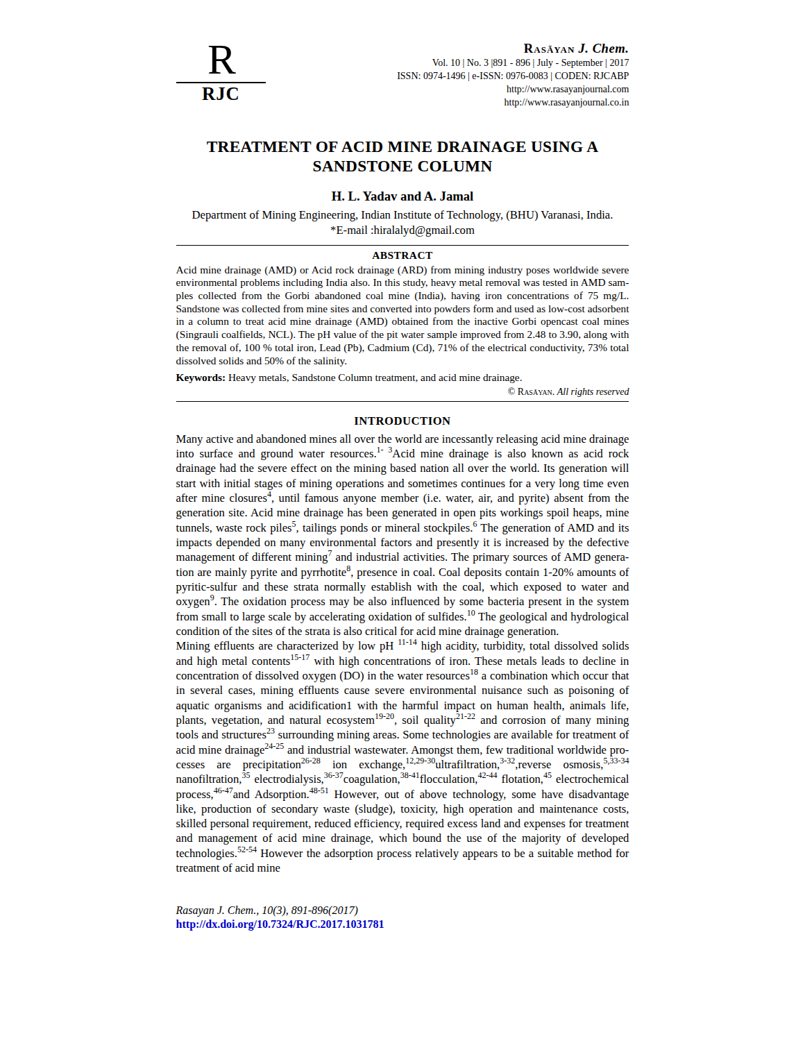R
RJC
Rasāyan J. Chem.
Vol. 10 | No. 3 |891 - 896 | July - September | 2017
ISSN: 0974-1496 | e-ISSN: 0976-0083 | CODEN: RJCABP
http://www.rasayanjournal.com
http://www.rasayanjournal.co.in
TREATMENT OF ACID MINE DRAINAGE USING A
SANDSTONE COLUMN
H. L. Yadav and A. Jamal
Department of Mining Engineering, Indian Institute of Technology, (BHU) Varanasi, India.
*E-mail :hiralalyd@gmail.com
ABSTRACT
Acid mine drainage (AMD) or Acid rock drainage (ARD) from mining industry poses worldwide severe environmental problems including India also. In this study, heavy metal removal was tested in AMD samples collected from the Gorbi abandoned coal mine (India), having iron concentrations of 75 mg/L. Sandstone was collected from mine sites and converted into powders form and used as low-cost adsorbent in a column to treat acid mine drainage (AMD) obtained from the inactive Gorbi opencast coal mines (Singrauli coalfields, NCL). The pH value of the pit water sample improved from 2.48 to 3.90, along with the removal of, 100 % total iron, Lead (Pb), Cadmium (Cd), 71% of the electrical conductivity, 73% total dissolved solids and 50% of the salinity.
Keywords: Heavy metals, Sandstone Column treatment, and acid mine drainage.
© Rasāyan. All rights reserved
INTRODUCTION
Many active and abandoned mines all over the world are incessantly releasing acid mine drainage into surface and ground water resources.1- 3Acid mine drainage is also known as acid rock drainage had the severe effect on the mining based nation all over the world. Its generation will start with initial stages of mining operations and sometimes continues for a very long time even after mine closures4, until famous anyone member (i.e. water, air, and pyrite) absent from the generation site. Acid mine drainage has been generated in open pits workings spoil heaps, mine tunnels, waste rock piles5, tailings ponds or mineral stockpiles.6 The generation of AMD and its impacts depended on many environmental factors and presently it is increased by the defective management of different mining7 and industrial activities. The primary sources of AMD generation are mainly pyrite and pyrrhotite8, presence in coal. Coal deposits contain 1-20% amounts of pyritic-sulfur and these strata normally establish with the coal, which exposed to water and oxygen9. The oxidation process may be also influenced by some bacteria present in the system from small to large scale by accelerating oxidation of sulfides.10 The geological and hydrological condition of the sites of the strata is also critical for acid mine drainage generation.
Mining effluents are characterized by low pH 11-14 high acidity, turbidity, total dissolved solids and high metal contents15-17 with high concentrations of iron. These metals leads to decline in concentration of dissolved oxygen (DO) in the water resources18 a combination which occur that in several cases, mining effluents cause severe environmental nuisance such as poisoning of aquatic organisms and acidification1 with the harmful impact on human health, animals life, plants, vegetation, and natural ecosystem19-20, soil quality21-22 and corrosion of many mining tools and structures23 surrounding mining areas. Some technologies are available for treatment of acid mine drainage24-25 and industrial wastewater. Amongst them, few traditional worldwide processes are precipitation26-28 ion exchange,12,29-30ultrafiltration,3-32,reverse osmosis,5,33-34 nanofiltration,35 electrodialysis,36-37coagulation,38-41flocculation,42-44 flotation,45 electrochemical process,46-47and Adsorption.48-51 However, out of above technology, some have disadvantage like, production of secondary waste (sludge), toxicity, high operation and maintenance costs, skilled personal requirement, reduced efficiency, required excess land and expenses for treatment and management of acid mine drainage, which bound the use of the majority of developed technologies.52-54 However the adsorption process relatively appears to be a suitable method for treatment of acid mine
Rasayan J. Chem., 10(3), 891-896(2017)
http://dx.doi.org/10.7324/RJC.2017.1031781